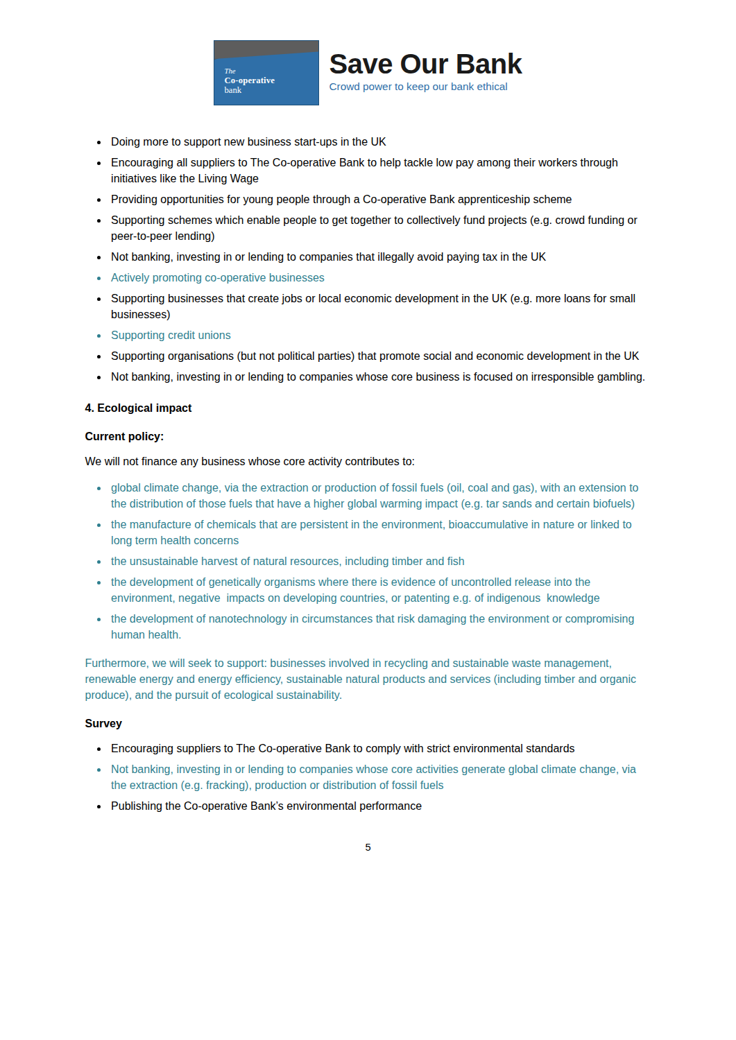The Co-operative bank
Save Our Bank
Crowd power to keep our bank ethical
Doing more to support new business start-ups in the UK
Encouraging all suppliers to The Co-operative Bank to help tackle low pay among their workers through initiatives like the Living Wage
Providing opportunities for young people through a Co-operative Bank apprenticeship scheme
Supporting schemes which enable people to get together to collectively fund projects (e.g. crowd funding or peer-to-peer lending)
Not banking, investing in or lending to companies that illegally avoid paying tax in the UK
Actively promoting co-operative businesses
Supporting businesses that create jobs or local economic development in the UK (e.g. more loans for small businesses)
Supporting credit unions
Supporting organisations (but not political parties) that promote social and economic development in the UK
Not banking, investing in or lending to companies whose core business is focused on irresponsible gambling.
4. Ecological impact
Current policy:
We will not finance any business whose core activity contributes to:
global climate change, via the extraction or production of fossil fuels (oil, coal and gas), with an extension to the distribution of those fuels that have a higher global warming impact (e.g. tar sands and certain biofuels)
the manufacture of chemicals that are persistent in the environment, bioaccumulative in nature or linked to long term health concerns
the unsustainable harvest of natural resources, including timber and fish
the development of genetically organisms where there is evidence of uncontrolled release into the environment, negative impacts on developing countries, or patenting e.g. of indigenous knowledge
the development of nanotechnology in circumstances that risk damaging the environment or compromising human health.
Furthermore, we will seek to support: businesses involved in recycling and sustainable waste management, renewable energy and energy efficiency, sustainable natural products and services (including timber and organic produce), and the pursuit of ecological sustainability.
Survey
Encouraging suppliers to The Co-operative Bank to comply with strict environmental standards
Not banking, investing in or lending to companies whose core activities generate global climate change, via the extraction (e.g. fracking), production or distribution of fossil fuels
Publishing the Co-operative Bank’s environmental performance
5